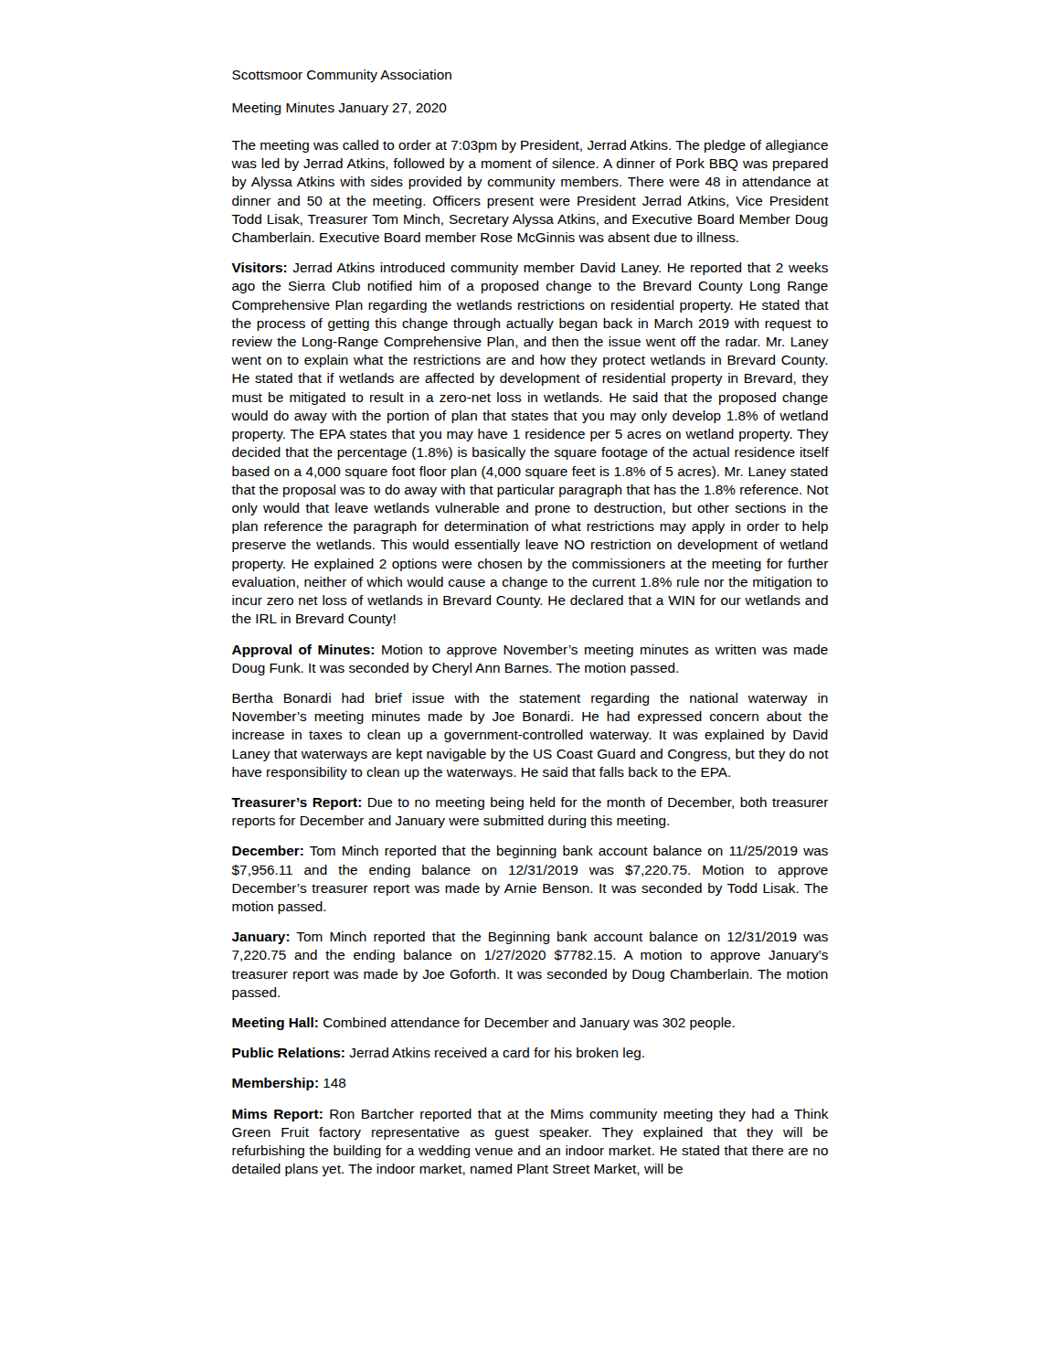Scottsmoor Community Association
Meeting Minutes January 27, 2020
The meeting was called to order at 7:03pm by President, Jerrad Atkins. The pledge of allegiance was led by Jerrad Atkins, followed by a moment of silence. A dinner of Pork BBQ was prepared by Alyssa Atkins with sides provided by community members. There were 48 in attendance at dinner and 50 at the meeting. Officers present were President Jerrad Atkins, Vice President Todd Lisak, Treasurer Tom Minch, Secretary Alyssa Atkins, and Executive Board Member Doug Chamberlain. Executive Board member Rose McGinnis was absent due to illness.
Visitors: Jerrad Atkins introduced community member David Laney. He reported that 2 weeks ago the Sierra Club notified him of a proposed change to the Brevard County Long Range Comprehensive Plan regarding the wetlands restrictions on residential property. He stated that the process of getting this change through actually began back in March 2019 with request to review the Long-Range Comprehensive Plan, and then the issue went off the radar. Mr. Laney went on to explain what the restrictions are and how they protect wetlands in Brevard County. He stated that if wetlands are affected by development of residential property in Brevard, they must be mitigated to result in a zero-net loss in wetlands. He said that the proposed change would do away with the portion of plan that states that you may only develop 1.8% of wetland property. The EPA states that you may have 1 residence per 5 acres on wetland property. They decided that the percentage (1.8%) is basically the square footage of the actual residence itself based on a 4,000 square foot floor plan (4,000 square feet is 1.8% of 5 acres). Mr. Laney stated that the proposal was to do away with that particular paragraph that has the 1.8% reference. Not only would that leave wetlands vulnerable and prone to destruction, but other sections in the plan reference the paragraph for determination of what restrictions may apply in order to help preserve the wetlands. This would essentially leave NO restriction on development of wetland property. He explained 2 options were chosen by the commissioners at the meeting for further evaluation, neither of which would cause a change to the current 1.8% rule nor the mitigation to incur zero net loss of wetlands in Brevard County. He declared that a WIN for our wetlands and the IRL in Brevard County!
Approval of Minutes: Motion to approve November’s meeting minutes as written was made Doug Funk. It was seconded by Cheryl Ann Barnes. The motion passed.
Bertha Bonardi had brief issue with the statement regarding the national waterway in November’s meeting minutes made by Joe Bonardi. He had expressed concern about the increase in taxes to clean up a government-controlled waterway. It was explained by David Laney that waterways are kept navigable by the US Coast Guard and Congress, but they do not have responsibility to clean up the waterways. He said that falls back to the EPA.
Treasurer’s Report: Due to no meeting being held for the month of December, both treasurer reports for December and January were submitted during this meeting.
December: Tom Minch reported that the beginning bank account balance on 11/25/2019 was $7,956.11 and the ending balance on 12/31/2019 was $7,220.75. Motion to approve December’s treasurer report was made by Arnie Benson. It was seconded by Todd Lisak. The motion passed.
January: Tom Minch reported that the Beginning bank account balance on 12/31/2019 was 7,220.75 and the ending balance on 1/27/2020 $7782.15. A motion to approve January’s treasurer report was made by Joe Goforth. It was seconded by Doug Chamberlain. The motion passed.
Meeting Hall: Combined attendance for December and January was 302 people.
Public Relations: Jerrad Atkins received a card for his broken leg.
Membership: 148
Mims Report: Ron Bartcher reported that at the Mims community meeting they had a Think Green Fruit factory representative as guest speaker. They explained that they will be refurbishing the building for a wedding venue and an indoor market. He stated that there are no detailed plans yet. The indoor market, named Plant Street Market, will be